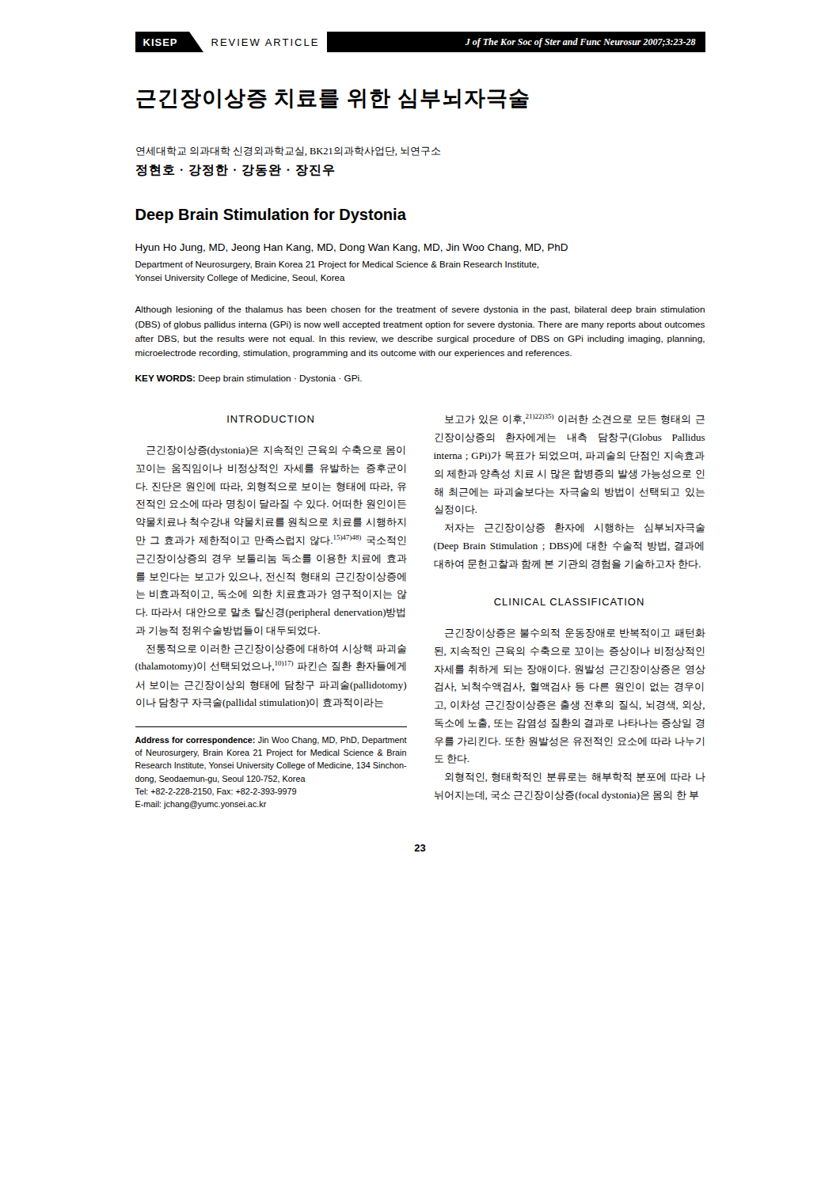KISEP
REVIEW ARTICLE
J of The Kor Soc of Ster and Func Neurosur 2007;3:23-28
근긴장이상증 치료를 위한 심부뇌자극술
연세대학교 의과대학 신경외과학교실, BK21의과학사업단, 뇌연구소
정현호 · 강정한 · 강동완 · 장진우
Deep Brain Stimulation for Dystonia
Hyun Ho Jung, MD, Jeong Han Kang, MD, Dong Wan Kang, MD, Jin Woo Chang, MD, PhD
Department of Neurosurgery, Brain Korea 21 Project for Medical Science & Brain Research Institute,
Yonsei University College of Medicine, Seoul, Korea
Although lesioning of the thalamus has been chosen for the treatment of severe dystonia in the past, bilateral deep brain stimulation (DBS) of globus pallidus interna (GPi) is now well accepted treatment option for severe dystonia. There are many reports about outcomes after DBS, but the results were not equal. In this review, we describe surgical procedure of DBS on GPi including imaging, planning, microelectrode recording, stimulation, programming and its outcome with our experiences and references.
KEY WORDS: Deep brain stimulation · Dystonia · GPi.
INTRODUCTION
근긴장이상증(dystonia)은 지속적인 근육의 수축으로 몸이 꼬이는 움직임이나 비정상적인 자세를 유발하는 증후군이다. 진단은 원인에 따라, 외형적으로 보이는 형태에 따라, 유전적인 요소에 따라 명칭이 달라질 수 있다. 어떠한 원인이든 약물치료나 척수강내 약물치료를 원칙으로 치료를 시행하지만 그 효과가 제한적이고 만족스럽지 않다.15)47)48) 국소적인 근긴장이상증의 경우 보툴리눔 독소를 이용한 치료에 효과를 보인다는 보고가 있으나, 전신적 형태의 근긴장이상증에는 비효과적이고, 독소에 의한 치료효과가 영구적이지는 않다. 따라서 대안으로 말초 탈신경(peripheral denervation)방법과 기능적 정위수술방법들이 대두되었다.
전통적으로 이러한 근긴장이상증에 대하여 시상핵 파괴술(thalamotomy)이 선택되었으나,10)17) 파킨슨 질환 환자들에게서 보이는 근긴장이상의 형태에 담창구 파괴술(pallidotomy)이나 담창구 자극술(pallidal stimulation)이 효과적이라는
Address for correspondence: Jin Woo Chang, MD, PhD, Department of Neurosurgery, Brain Korea 21 Project for Medical Science & Brain Research Institute, Yonsei University College of Medicine, 134 Sinchon-dong, Seodaemun-gu, Seoul 120-752, Korea
Tel: +82-2-228-2150, Fax: +82-2-393-9979
E-mail: jchang@yumc.yonsei.ac.kr
보고가 있은 이후,21)22)35) 이러한 소견으로 모든 형태의 근긴장이상증의 환자에게는 내측 담창구(Globus Pallidus interna ; GPi)가 목표가 되었으며, 파괴술의 단점인 지속효과의 제한과 양측성 치료 시 많은 합병증의 발생 가능성으로 인해 최근에는 파괴술보다는 자극술의 방법이 선택되고 있는 실정이다.
저자는 근긴장이상증 환자에 시행하는 심부뇌자극술(Deep Brain Stimulation ; DBS)에 대한 수술적 방법, 결과에 대하여 문헌고찰과 함께 본 기관의 경험을 기술하고자 한다.
CLINICAL CLASSIFICATION
근긴장이상증은 불수의적 운동장애로 반복적이고 패턴화된, 지속적인 근육의 수축으로 꼬이는 증상이나 비정상적인 자세를 취하게 되는 장애이다. 원발성 근긴장이상증은 영상검사, 뇌척수액검사, 혈액검사 등 다른 원인이 없는 경우이고, 이차성 근긴장이상증은 출생 전후의 질식, 뇌경색, 외상, 독소에 노출, 또는 감염성 질환의 결과로 나타나는 증상일 경우를 가리킨다. 또한 원발성은 유전적인 요소에 따라 나누기도 한다.
외형적인, 형태학적인 분류로는 해부학적 분포에 따라 나뉘어지는데, 국소 근긴장이상증(focal dystonia)은 몸의 한 부
23